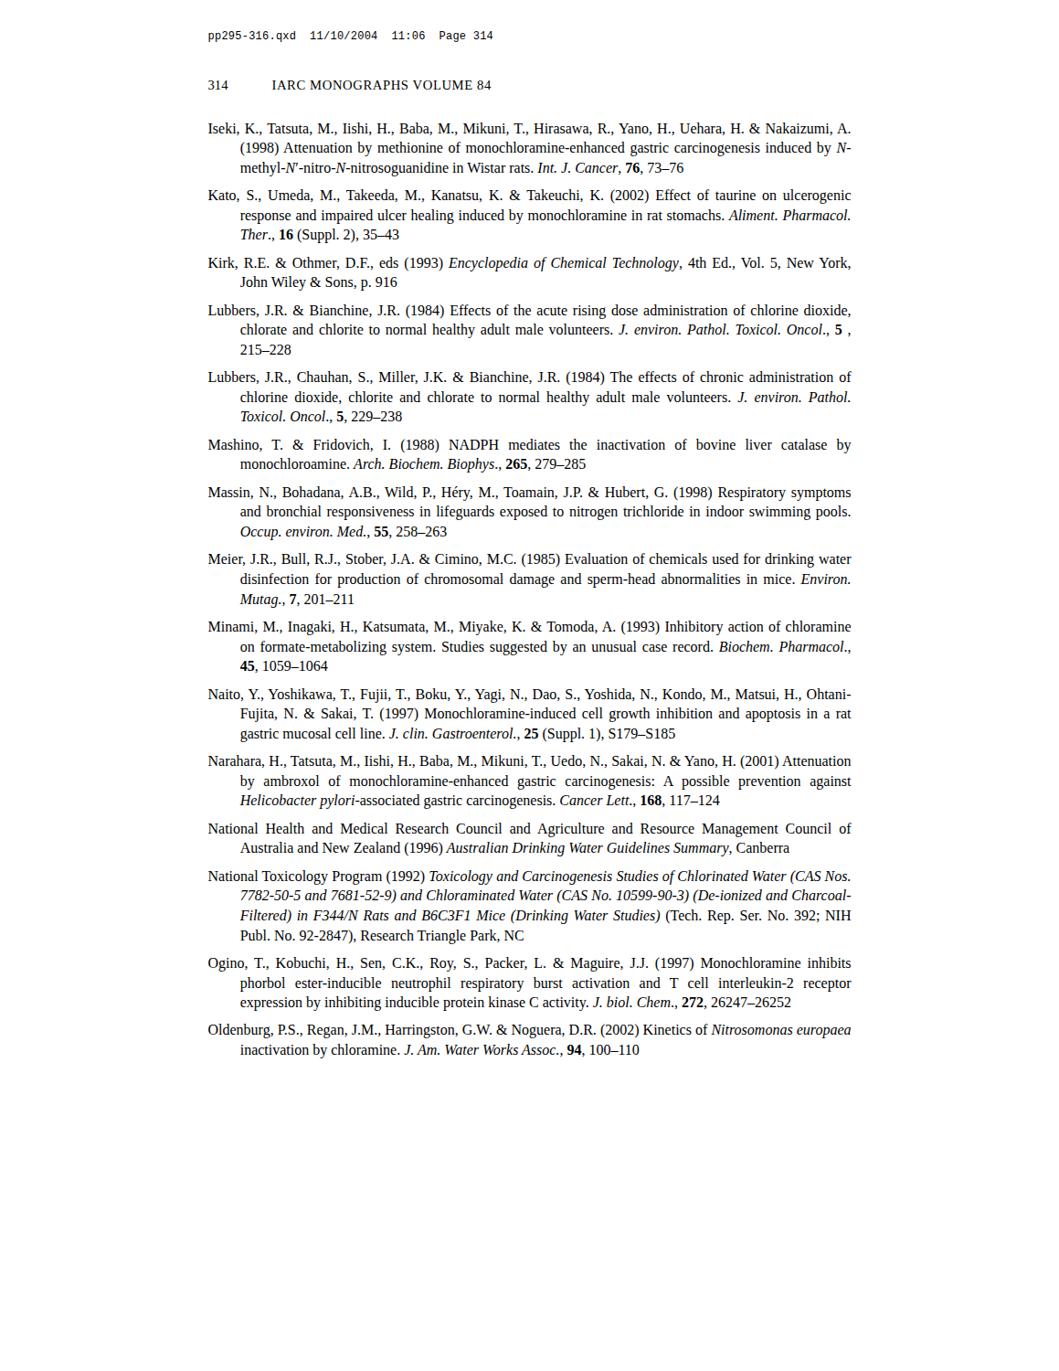pp295-316.qxd 11/10/2004 11:06 Page 314
314 IARC MONOGRAPHS VOLUME 84
Iseki, K., Tatsuta, M., Iishi, H., Baba, M., Mikuni, T., Hirasawa, R., Yano, H., Uehara, H. & Nakaizumi, A. (1998) Attenuation by methionine of monochloramine-enhanced gastric carcinogenesis induced by N-methyl-N′-nitro-N-nitrosoguanidine in Wistar rats. Int. J. Cancer, 76, 73–76
Kato, S., Umeda, M., Takeeda, M., Kanatsu, K. & Takeuchi, K. (2002) Effect of taurine on ulcerogenic response and impaired ulcer healing induced by monochloramine in rat stomachs. Aliment. Pharmacol. Ther., 16 (Suppl. 2), 35–43
Kirk, R.E. & Othmer, D.F., eds (1993) Encyclopedia of Chemical Technology, 4th Ed., Vol. 5, New York, John Wiley & Sons, p. 916
Lubbers, J.R. & Bianchine, J.R. (1984) Effects of the acute rising dose administration of chlorine dioxide, chlorate and chlorite to normal healthy adult male volunteers. J. environ. Pathol. Toxicol. Oncol., 5 , 215–228
Lubbers, J.R., Chauhan, S., Miller, J.K. & Bianchine, J.R. (1984) The effects of chronic administration of chlorine dioxide, chlorite and chlorate to normal healthy adult male volunteers. J. environ. Pathol. Toxicol. Oncol., 5, 229–238
Mashino, T. & Fridovich, I. (1988) NADPH mediates the inactivation of bovine liver catalase by monochloroamine. Arch. Biochem. Biophys., 265, 279–285
Massin, N., Bohadana, A.B., Wild, P., Héry, M., Toamain, J.P. & Hubert, G. (1998) Respiratory symptoms and bronchial responsiveness in lifeguards exposed to nitrogen trichloride in indoor swimming pools. Occup. environ. Med., 55, 258–263
Meier, J.R., Bull, R.J., Stober, J.A. & Cimino, M.C. (1985) Evaluation of chemicals used for drinking water disinfection for production of chromosomal damage and sperm-head abnormalities in mice. Environ. Mutag., 7, 201–211
Minami, M., Inagaki, H., Katsumata, M., Miyake, K. & Tomoda, A. (1993) Inhibitory action of chloramine on formate-metabolizing system. Studies suggested by an unusual case record. Biochem. Pharmacol., 45, 1059–1064
Naito, Y., Yoshikawa, T., Fujii, T., Boku, Y., Yagi, N., Dao, S., Yoshida, N., Kondo, M., Matsui, H., Ohtani-Fujita, N. & Sakai, T. (1997) Monochloramine-induced cell growth inhibition and apoptosis in a rat gastric mucosal cell line. J. clin. Gastroenterol., 25 (Suppl. 1), S179–S185
Narahara, H., Tatsuta, M., Iishi, H., Baba, M., Mikuni, T., Uedo, N., Sakai, N. & Yano, H. (2001) Attenuation by ambroxol of monochloramine-enhanced gastric carcinogenesis: A possible prevention against Helicobacter pylori-associated gastric carcinogenesis. Cancer Lett., 168, 117–124
National Health and Medical Research Council and Agriculture and Resource Management Council of Australia and New Zealand (1996) Australian Drinking Water Guidelines Summary, Canberra
National Toxicology Program (1992) Toxicology and Carcinogenesis Studies of Chlorinated Water (CAS Nos. 7782-50-5 and 7681-52-9) and Chloraminated Water (CAS No. 10599-90-3) (De-ionized and Charcoal-Filtered) in F344/N Rats and B6C3F1 Mice (Drinking Water Studies) (Tech. Rep. Ser. No. 392; NIH Publ. No. 92-2847), Research Triangle Park, NC
Ogino, T., Kobuchi, H., Sen, C.K., Roy, S., Packer, L. & Maguire, J.J. (1997) Monochloramine inhibits phorbol ester-inducible neutrophil respiratory burst activation and T cell interleukin-2 receptor expression by inhibiting inducible protein kinase C activity. J. biol. Chem., 272, 26247–26252
Oldenburg, P.S., Regan, J.M., Harringston, G.W. & Noguera, D.R. (2002) Kinetics of Nitrosomonas europaea inactivation by chloramine. J. Am. Water Works Assoc., 94, 100–110